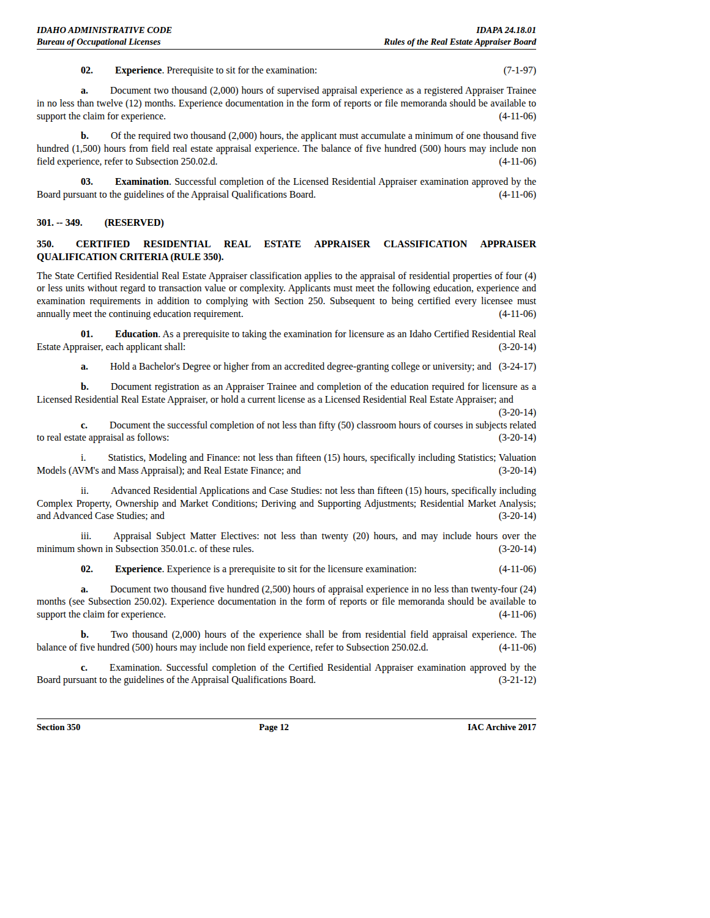IDAHO ADMINISTRATIVE CODE IDAPA 24.18.01
Bureau of Occupational Licenses Rules of the Real Estate Appraiser Board
02. Experience. Prerequisite to sit for the examination:(7-1-97)
a. Document two thousand (2,000) hours of supervised appraisal experience as a registered Appraiser Trainee in no less than twelve (12) months. Experience documentation in the form of reports or file memoranda should be available to support the claim for experience.(4-11-06)
b. Of the required two thousand (2,000) hours, the applicant must accumulate a minimum of one thousand five hundred (1,500) hours from field real estate appraisal experience. The balance of five hundred (500) hours may include non field experience, refer to Subsection 250.02.d.(4-11-06)
03. Examination. Successful completion of the Licensed Residential Appraiser examination approved by the Board pursuant to the guidelines of the Appraisal Qualifications Board.(4-11-06)
301. -- 349. (RESERVED)
350. CERTIFIED RESIDENTIAL REAL ESTATE APPRAISER CLASSIFICATION APPRAISER QUALIFICATION CRITERIA (RULE 350).
The State Certified Residential Real Estate Appraiser classification applies to the appraisal of residential properties of four (4) or less units without regard to transaction value or complexity. Applicants must meet the following education, experience and examination requirements in addition to complying with Section 250. Subsequent to being certified every licensee must annually meet the continuing education requirement.(4-11-06)
01. Education. As a prerequisite to taking the examination for licensure as an Idaho Certified Residential Real Estate Appraiser, each applicant shall:(3-20-14)
a. Hold a Bachelor's Degree or higher from an accredited degree-granting college or university; and(3-24-17)
b. Document registration as an Appraiser Trainee and completion of the education required for licensure as a Licensed Residential Real Estate Appraiser, or hold a current license as a Licensed Residential Real Estate Appraiser; and(3-20-14)
c. Document the successful completion of not less than fifty (50) classroom hours of courses in subjects related to real estate appraisal as follows:(3-20-14)
i. Statistics, Modeling and Finance: not less than fifteen (15) hours, specifically including Statistics; Valuation Models (AVM's and Mass Appraisal); and Real Estate Finance; and(3-20-14)
ii. Advanced Residential Applications and Case Studies: not less than fifteen (15) hours, specifically including Complex Property, Ownership and Market Conditions; Deriving and Supporting Adjustments; Residential Market Analysis; and Advanced Case Studies; and(3-20-14)
iii. Appraisal Subject Matter Electives: not less than twenty (20) hours, and may include hours over the minimum shown in Subsection 350.01.c. of these rules.(3-20-14)
02. Experience. Experience is a prerequisite to sit for the licensure examination:(4-11-06)
a. Document two thousand five hundred (2,500) hours of appraisal experience in no less than twenty-four (24) months (see Subsection 250.02). Experience documentation in the form of reports or file memoranda should be available to support the claim for experience.(4-11-06)
b. Two thousand (2,000) hours of the experience shall be from residential field appraisal experience. The balance of five hundred (500) hours may include non field experience, refer to Subsection 250.02.d.(4-11-06)
c. Examination. Successful completion of the Certified Residential Appraiser examination approved by the Board pursuant to the guidelines of the Appraisal Qualifications Board.(3-21-12)
Section 350 Page 12 IAC Archive 2017